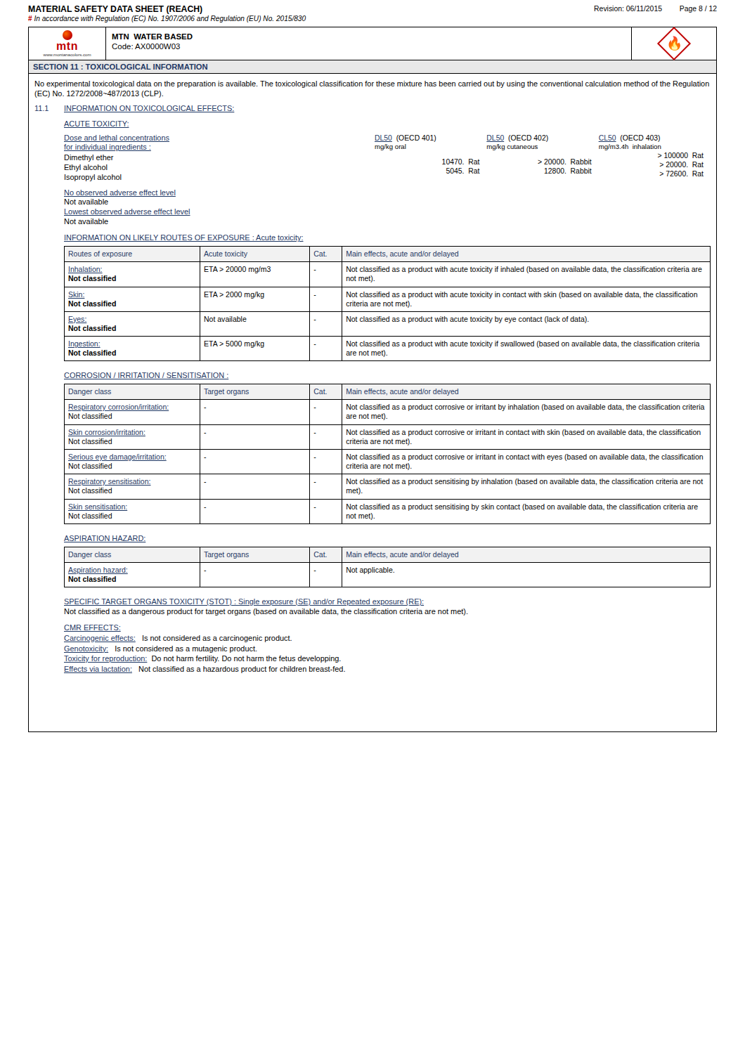MATERIAL SAFETY DATA SHEET (REACH)
# In accordance with Regulation (EC) No. 1907/2006 and Regulation (EU) No. 2015/830
Revision: 06/11/2015 Page 8 / 12
mtn
www.montanacolors.com
MTN WATER BASED
Code: AX0000W03
🔥
SECTION 11 : TOXICOLOGICAL INFORMATION
No experimental toxicological data on the preparation is available. The toxicological classification for these mixture has been carried out by using the conventional calculation method of the Regulation (EC) No. 1272/2008~487/2013 (CLP).
11.1
INFORMATION ON TOXICOLOGICAL EFFECTS:
ACUTE TOXICITY:
| Dose and lethal concentrations for individual ingredients : Dimethyl ether Ethyl alcohol Isopropyl alcohol | DL50 (OECD 401) mg/kg oral 10470. Rat 5045. Rat | DL50 (OECD 402) mg/kg cutaneous > 20000. Rabbit 12800. Rabbit | CL50 (OECD 403) mg/m3.4h inhalation > 100000 Rat > 20000. Rat > 72600. Rat |
No observed adverse effect level
Not available
Lowest observed adverse effect level
Not available
INFORMATION ON LIKELY ROUTES OF EXPOSURE : Acute toxicity:
| Routes of exposure | Acute toxicity | Cat. | Main effects, acute and/or delayed |
| --- | --- | --- | --- |
| Inhalation: Not classified | ETA > 20000 mg/m3 | - | Not classified as a product with acute toxicity if inhaled (based on available data, the classification criteria are not met). |
| Skin: Not classified | ETA > 2000 mg/kg | - | Not classified as a product with acute toxicity in contact with skin (based on available data, the classification criteria are not met). |
| Eyes: Not classified | Not available | - | Not classified as a product with acute toxicity by eye contact (lack of data). |
| Ingestion: Not classified | ETA > 5000 mg/kg | - | Not classified as a product with acute toxicity if swallowed (based on available data, the classification criteria are not met). |
CORROSION / IRRITATION / SENSITISATION :
| Danger class | Target organs | Cat. | Main effects, acute and/or delayed |
| --- | --- | --- | --- |
| Respiratory corrosion/irritation: Not classified | - | - | Not classified as a product corrosive or irritant by inhalation (based on available data, the classification criteria are not met). |
| Skin corrosion/irritation: Not classified | - | - | Not classified as a product corrosive or irritant in contact with skin (based on available data, the classification criteria are not met). |
| Serious eye damage/irritation: Not classified | - | - | Not classified as a product corrosive or irritant in contact with eyes (based on available data, the classification criteria are not met). |
| Respiratory sensitisation: Not classified | - | - | Not classified as a product sensitising by inhalation (based on available data, the classification criteria are not met). |
| Skin sensitisation: Not classified | - | - | Not classified as a product sensitising by skin contact (based on available data, the classification criteria are not met). |
ASPIRATION HAZARD:
| Danger class | Target organs | Cat. | Main effects, acute and/or delayed |
| --- | --- | --- | --- |
| Aspiration hazard: Not classified | - | - | Not applicable. |
SPECIFIC TARGET ORGANS TOXICITY (STOT) : Single exposure (SE) and/or Repeated exposure (RE):
Not classified as a dangerous product for target organs (based on available data, the classification criteria are not met).
CMR EFFECTS:
Carcinogenic effects: Is not considered as a carcinogenic product.
Genotoxicity: Is not considered as a mutagenic product.
Toxicity for reproduction: Do not harm fertility. Do not harm the fetus developping.
Effects via lactation: Not classified as a hazardous product for children breast-fed.